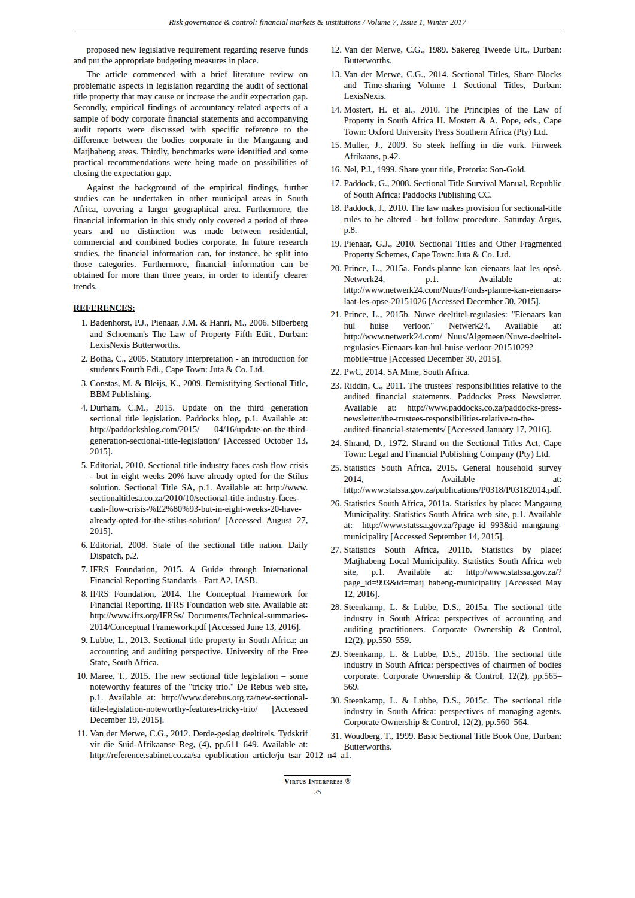Risk governance & control: financial markets & institutions / Volume 7, Issue 1, Winter 2017
proposed new legislative requirement regarding reserve funds and put the appropriate budgeting measures in place.
The article commenced with a brief literature review on problematic aspects in legislation regarding the audit of sectional title property that may cause or increase the audit expectation gap. Secondly, empirical findings of accountancy-related aspects of a sample of body corporate financial statements and accompanying audit reports were discussed with specific reference to the difference between the bodies corporate in the Mangaung and Matjhabeng areas. Thirdly, benchmarks were identified and some practical recommendations were being made on possibilities of closing the expectation gap.
Against the background of the empirical findings, further studies can be undertaken in other municipal areas in South Africa, covering a larger geographical area. Furthermore, the financial information in this study only covered a period of three years and no distinction was made between residential, commercial and combined bodies corporate. In future research studies, the financial information can, for instance, be split into those categories. Furthermore, financial information can be obtained for more than three years, in order to identify clearer trends.
References:
Badenhorst, P.J., Pienaar, J.M. & Hanri, M., 2006. Silberberg and Schoeman's The Law of Property Fifth Edit., Durban: LexisNexis Butterworths.
Botha, C., 2005. Statutory interpretation - an introduction for students Fourth Edi., Cape Town: Juta & Co. Ltd.
Constas, M. & Bleijs, K., 2009. Demistifying Sectional Title, BBM Publishing.
Durham, C.M., 2015. Update on the third generation sectional title legislation. Paddocks blog, p.1. Available at: http://paddocksblog.com/2015/ 04/16/update-on-the-third-generation-sectional-title-legislation/ [Accessed October 13, 2015].
Editorial, 2010. Sectional title industry faces cash flow crisis - but in eight weeks 20% have already opted for the Stilus solution. Sectional Title SA, p.1. Available at: http://www. sectionaltitlesa.co.za/2010/10/sectional-title-industry-faces-cash-flow-crisis-%E2%80%93-but-in-eight-weeks-20-have-already-opted-for-the-stilus-solution/ [Accessed August 27, 2015].
Editorial, 2008. State of the sectional title nation. Daily Dispatch, p.2.
IFRS Foundation, 2015. A Guide through International Financial Reporting Standards - Part A2, IASB.
IFRS Foundation, 2014. The Conceptual Framework for Financial Reporting. IFRS Foundation web site. Available at: http://www.ifrs.org/IFRSs/ Documents/Technical-summaries-2014/Conceptual Framework.pdf [Accessed June 13, 2016].
Lubbe, L., 2013. Sectional title property in South Africa: an accounting and auditing perspective. University of the Free State, South Africa.
Maree, T., 2015. The new sectional title legislation – some noteworthy features of the "tricky trio." De Rebus web site, p.1. Available at: http://www.derebus.org.za/new-sectional-title-legislation-noteworthy-features-tricky-trio/ [Accessed December 19, 2015].
Van der Merwe, C.G., 2012. Derde-geslag deeltitels. Tydskrif vir die Suid-Afrikaanse Reg, (4), pp.611–649. Available at: http://reference.sabinet.co.za/sa_epublication_article/ju_tsar_2012_n4_a1.
Van der Merwe, C.G., 1989. Sakereg Tweede Uit., Durban: Butterworths.
Van der Merwe, C.G., 2014. Sectional Titles, Share Blocks and Time-sharing Volume 1 Sectional Titles, Durban: LexisNexis.
Mostert, H. et al., 2010. The Principles of the Law of Property in South Africa H. Mostert & A. Pope, eds., Cape Town: Oxford University Press Southern Africa (Pty) Ltd.
Muller, J., 2009. So steek heffing in die vurk. Finweek Afrikaans, p.42.
Nel, P.J., 1999. Share your title, Pretoria: Son-Gold.
Paddock, G., 2008. Sectional Title Survival Manual, Republic of South Africa: Paddocks Publishing CC.
Paddock, J., 2010. The law makes provision for sectional-title rules to be altered - but follow procedure. Saturday Argus, p.8.
Pienaar, G.J., 2010. Sectional Titles and Other Fragmented Property Schemes, Cape Town: Juta & Co. Ltd.
Prince, L., 2015a. Fonds-planne kan eienaars laat les opsê. Netwerk24, p.1. Available at: http://www.netwerk24.com/Nuus/Fonds-planne-kan-eienaars-laat-les-opse-20151026 [Accessed December 30, 2015].
Prince, L., 2015b. Nuwe deeltitel-regulasies: "Eienaars kan hul huise verloor." Netwerk24. Available at: http://www.netwerk24.com/ Nuus/Algemeen/Nuwe-deeltitel-regulasies-Eienaars-kan-hul-huise-verloor-20151029?mobile=true [Accessed December 30, 2015].
PwC, 2014. SA Mine, South Africa.
Riddin, C., 2011. The trustees' responsibilities relative to the audited financial statements. Paddocks Press Newsletter. Available at: http://www.paddocks.co.za/paddocks-press-newsletter/the-trustees-responsibilities-relative-to-the-audited-financial-statements/ [Accessed January 17, 2016].
Shrand, D., 1972. Shrand on the Sectional Titles Act, Cape Town: Legal and Financial Publishing Company (Pty) Ltd.
Statistics South Africa, 2015. General household survey 2014, Available at: http://www.statssa.gov.za/publications/P0318/P03182014.pdf.
Statistics South Africa, 2011a. Statistics by place: Mangaung Municipality. Statistics South Africa web site, p.1. Available at: http://www.statssa.gov.za/?page_id=993&id=mangaung-municipality [Accessed September 14, 2015].
Statistics South Africa, 2011b. Statistics by place: Matjhabeng Local Municipality. Statistics South Africa web site, p.1. Available at: http://www.statssa.gov.za/?page_id=993&id=matj habeng-municipality [Accessed May 12, 2016].
Steenkamp, L. & Lubbe, D.S., 2015a. The sectional title industry in South Africa: perspectives of accounting and auditing practitioners. Corporate Ownership & Control, 12(2), pp.550–559.
Steenkamp, L. & Lubbe, D.S., 2015b. The sectional title industry in South Africa: perspectives of chairmen of bodies corporate. Corporate Ownership & Control, 12(2), pp.565–569.
Steenkamp, L. & Lubbe, D.S., 2015c. The sectional title industry in South Africa: perspectives of managing agents. Corporate Ownership & Control, 12(2), pp.560–564.
Woudberg, T., 1999. Basic Sectional Title Book One, Durban: Butterworths.
Virtus Interpress ®
25